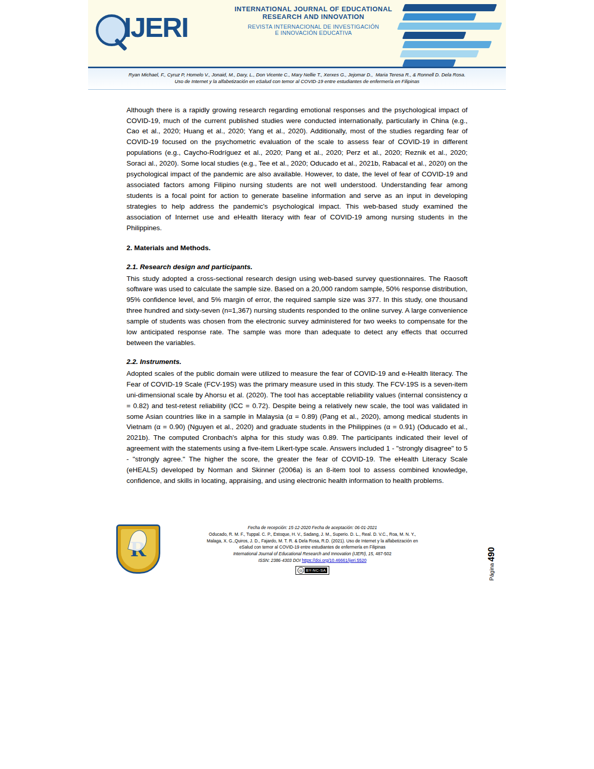IJERI
International Journal of Educational
Research and Innovation
Revista Internacional de Investigación
e Innovación Educativa
Ryan Michael, F., Cyruz P, Homelo V., Jonaid, M., Dary, L., Don Vicente C., Mary Nellie T., Xerxes G., Jejomar D., Maria Teresa R., & Ronnell D. Dela Rosa.
Uso de Internet y la alfabetización en eSalud con temor al COVID-19 entre estudiantes de enfermería en Filipinas
Although there is a rapidly growing research regarding emotional responses and the psychological impact of COVID-19, much of the current published studies were conducted internationally, particularly in China (e.g., Cao et al., 2020; Huang et al., 2020; Yang et al., 2020). Additionally, most of the studies regarding fear of COVID-19 focused on the psychometric evaluation of the scale to assess fear of COVID-19 in different populations (e.g., Caycho-Rodríguez et al., 2020; Pang et al., 2020; Perz et al., 2020; Reznik et al., 2020; Soraci al., 2020). Some local studies (e.g., Tee et al., 2020; Oducado et al., 2021b, Rabacal et al., 2020) on the psychological impact of the pandemic are also available. However, to date, the level of fear of COVID-19 and associated factors among Filipino nursing students are not well understood. Understanding fear among students is a focal point for action to generate baseline information and serve as an input in developing strategies to help address the pandemic's psychological impact. This web-based study examined the association of Internet use and eHealth literacy with fear of COVID-19 among nursing students in the Philippines.
2. Materials and Methods.
2.1. Research design and participants.
This study adopted a cross-sectional research design using web-based survey questionnaires. The Raosoft software was used to calculate the sample size. Based on a 20,000 random sample, 50% response distribution, 95% confidence level, and 5% margin of error, the required sample size was 377. In this study, one thousand three hundred and sixty-seven (n=1,367) nursing students responded to the online survey. A large convenience sample of students was chosen from the electronic survey administered for two weeks to compensate for the low anticipated response rate. The sample was more than adequate to detect any effects that occurred between the variables.
2.2. Instruments.
Adopted scales of the public domain were utilized to measure the fear of COVID-19 and e-Health literacy. The Fear of COVID-19 Scale (FCV-19S) was the primary measure used in this study. The FCV-19S is a seven-item uni-dimensional scale by Ahorsu et al. (2020). The tool has acceptable reliability values (internal consistency α = 0.82) and test-retest reliability (ICC = 0.72). Despite being a relatively new scale, the tool was validated in some Asian countries like in a sample in Malaysia (α = 0.89) (Pang et al., 2020), among medical students in Vietnam (α = 0.90) (Nguyen et al., 2020) and graduate students in the Philippines (α = 0.91) (Oducado et al., 2021b). The computed Cronbach's alpha for this study was 0.89. The participants indicated their level of agreement with the statements using a five-item Likert-type scale. Answers included 1 - "strongly disagree" to 5 - "strongly agree." The higher the score, the greater the fear of COVID-19. The eHealth Literacy Scale (eHEALS) developed by Norman and Skinner (2006a) is an 8-item tool to assess combined knowledge, confidence, and skills in locating, appraising, and using electronic health information to health problems.
R
Fecha de recepción: 15-12-2020 Fecha de aceptación: 06-01-2021
Oducado, R. M. F., Tuppal. C. P., Estoque, H. V., Sadang, J. M., Superio. D. L., Real. D. V.C., Roa, M. N. Y.,
Malaga, X. G.,Quiros, J. D., Fajardo, M. T. R. & Dela Rosa, R.D. (2021). Uso de Internet y la alfabetización en
eSalud con temor al COVID-19 entre estudiantes de enfermería en Filipinas
International Journal of Educational Research and Innovation (IJERI), 15, 487-502
ISSN: 2386-4303 DOI https://doi.org/10.46661/ijeri.5520
cc BY-NC-SA
Página 490